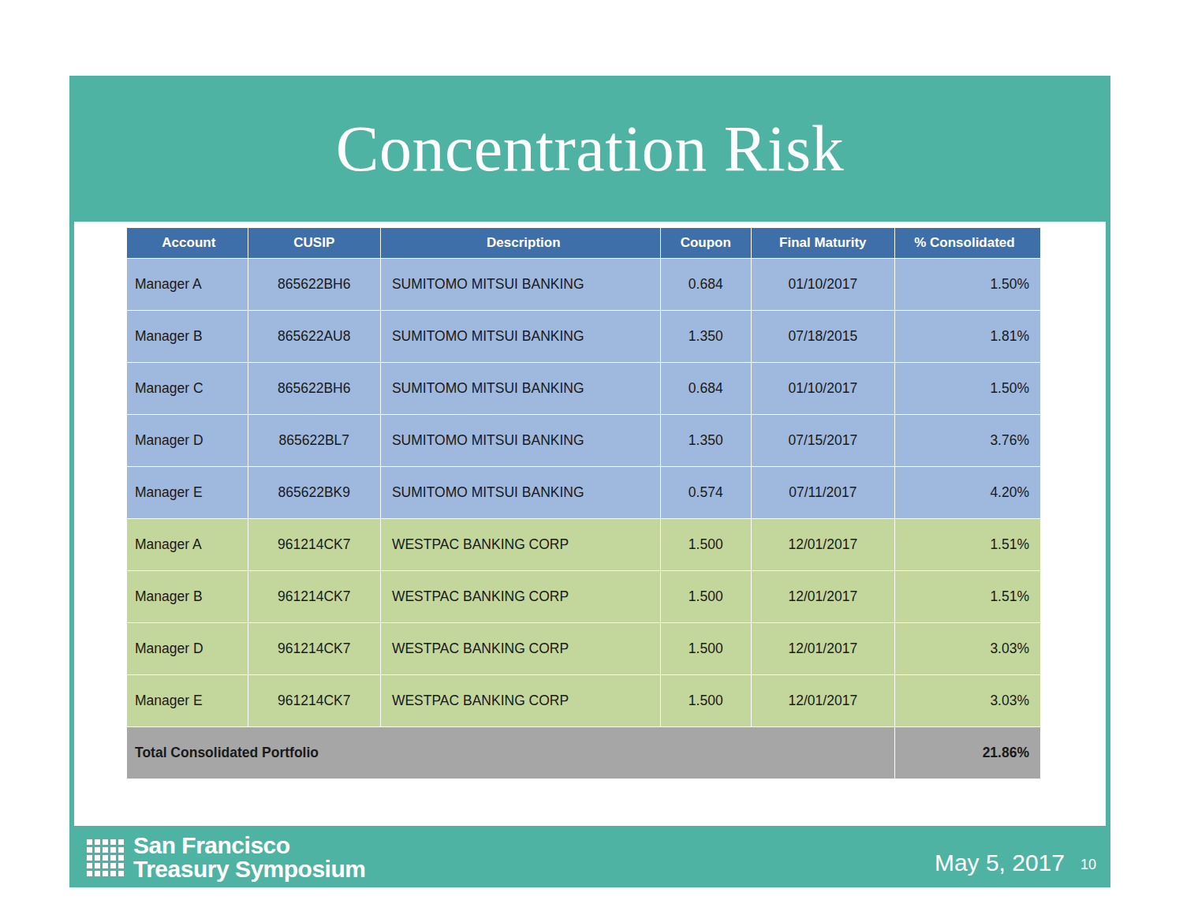Concentration Risk
| Account | CUSIP | Description | Coupon | Final Maturity | % Consolidated |
| --- | --- | --- | --- | --- | --- |
| Manager A | 865622BH6 | SUMITOMO MITSUI BANKING | 0.684 | 01/10/2017 | 1.50% |
| Manager B | 865622AU8 | SUMITOMO MITSUI BANKING | 1.350 | 07/18/2015 | 1.81% |
| Manager C | 865622BH6 | SUMITOMO MITSUI BANKING | 0.684 | 01/10/2017 | 1.50% |
| Manager D | 865622BL7 | SUMITOMO MITSUI BANKING | 1.350 | 07/15/2017 | 3.76% |
| Manager E | 865622BK9 | SUMITOMO MITSUI BANKING | 0.574 | 07/11/2017 | 4.20% |
| Manager A | 961214CK7 | WESTPAC BANKING CORP | 1.500 | 12/01/2017 | 1.51% |
| Manager B | 961214CK7 | WESTPAC BANKING CORP | 1.500 | 12/01/2017 | 1.51% |
| Manager D | 961214CK7 | WESTPAC BANKING CORP | 1.500 | 12/01/2017 | 3.03% |
| Manager E | 961214CK7 | WESTPAC BANKING CORP | 1.500 | 12/01/2017 | 3.03% |
| Total Consolidated Portfolio | 21.86% |
San Francisco
Treasury Symposium
May 5, 2017
10